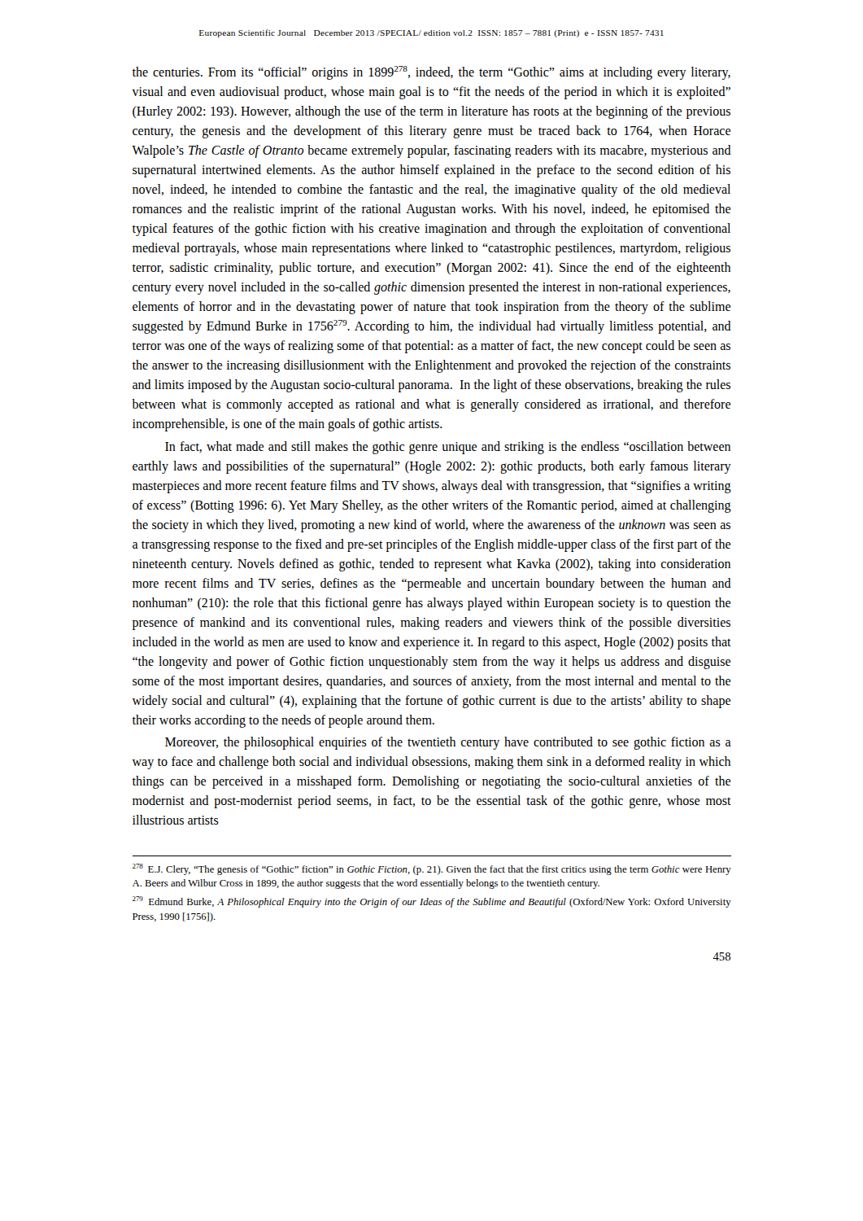European Scientific Journal December 2013 /SPECIAL/ edition vol.2 ISSN: 1857 – 7881 (Print) e - ISSN 1857- 7431
the centuries. From its “official” origins in 1899278, indeed, the term “Gothic” aims at including every literary, visual and even audiovisual product, whose main goal is to “fit the needs of the period in which it is exploited” (Hurley 2002: 193). However, although the use of the term in literature has roots at the beginning of the previous century, the genesis and the development of this literary genre must be traced back to 1764, when Horace Walpole’s The Castle of Otranto became extremely popular, fascinating readers with its macabre, mysterious and supernatural intertwined elements. As the author himself explained in the preface to the second edition of his novel, indeed, he intended to combine the fantastic and the real, the imaginative quality of the old medieval romances and the realistic imprint of the rational Augustan works. With his novel, indeed, he epitomised the typical features of the gothic fiction with his creative imagination and through the exploitation of conventional medieval portrayals, whose main representations where linked to “catastrophic pestilences, martyrdom, religious terror, sadistic criminality, public torture, and execution” (Morgan 2002: 41). Since the end of the eighteenth century every novel included in the so-called gothic dimension presented the interest in non-rational experiences, elements of horror and in the devastating power of nature that took inspiration from the theory of the sublime suggested by Edmund Burke in 1756279. According to him, the individual had virtually limitless potential, and terror was one of the ways of realizing some of that potential: as a matter of fact, the new concept could be seen as the answer to the increasing disillusionment with the Enlightenment and provoked the rejection of the constraints and limits imposed by the Augustan socio-cultural panorama. In the light of these observations, breaking the rules between what is commonly accepted as rational and what is generally considered as irrational, and therefore incomprehensible, is one of the main goals of gothic artists.
In fact, what made and still makes the gothic genre unique and striking is the endless “oscillation between earthly laws and possibilities of the supernatural” (Hogle 2002: 2): gothic products, both early famous literary masterpieces and more recent feature films and TV shows, always deal with transgression, that “signifies a writing of excess” (Botting 1996: 6). Yet Mary Shelley, as the other writers of the Romantic period, aimed at challenging the society in which they lived, promoting a new kind of world, where the awareness of the unknown was seen as a transgressing response to the fixed and pre-set principles of the English middle-upper class of the first part of the nineteenth century. Novels defined as gothic, tended to represent what Kavka (2002), taking into consideration more recent films and TV series, defines as the “permeable and uncertain boundary between the human and nonhuman” (210): the role that this fictional genre has always played within European society is to question the presence of mankind and its conventional rules, making readers and viewers think of the possible diversities included in the world as men are used to know and experience it. In regard to this aspect, Hogle (2002) posits that “the longevity and power of Gothic fiction unquestionably stem from the way it helps us address and disguise some of the most important desires, quandaries, and sources of anxiety, from the most internal and mental to the widely social and cultural” (4), explaining that the fortune of gothic current is due to the artists’ ability to shape their works according to the needs of people around them.
Moreover, the philosophical enquiries of the twentieth century have contributed to see gothic fiction as a way to face and challenge both social and individual obsessions, making them sink in a deformed reality in which things can be perceived in a misshaped form. Demolishing or negotiating the socio-cultural anxieties of the modernist and post-modernist period seems, in fact, to be the essential task of the gothic genre, whose most illustrious artists
278 E.J. Clery, “The genesis of “Gothic” fiction” in Gothic Fiction, (p. 21). Given the fact that the first critics using the term Gothic were Henry A. Beers and Wilbur Cross in 1899, the author suggests that the word essentially belongs to the twentieth century.
279 Edmund Burke, A Philosophical Enquiry into the Origin of our Ideas of the Sublime and Beautiful (Oxford/New York: Oxford University Press, 1990 [1756]).
458